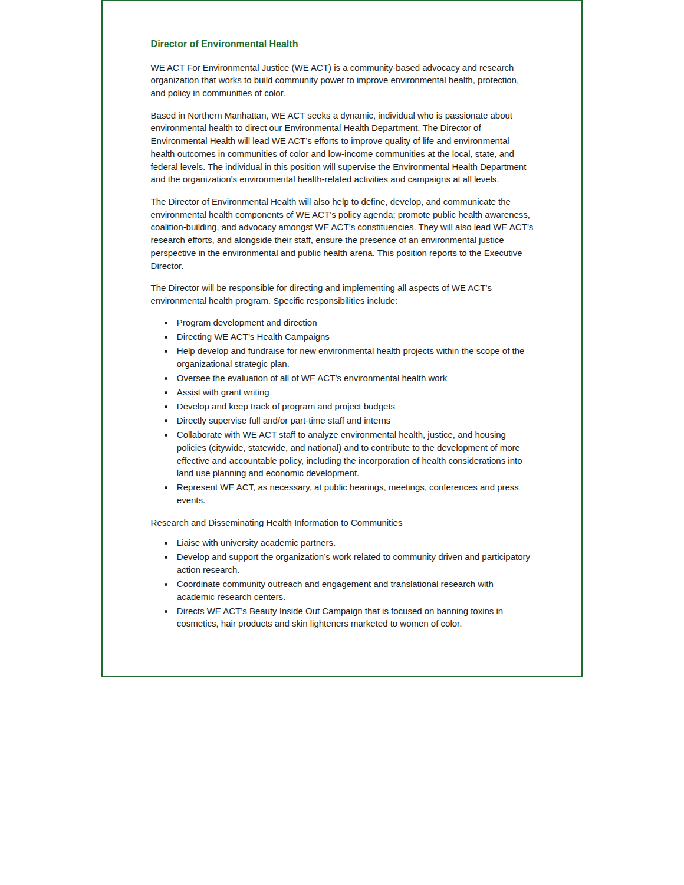Director of Environmental Health
WE ACT For Environmental Justice (WE ACT) is a community-based advocacy and research organization that works to build community power to improve environmental health, protection, and policy in communities of color.
Based in Northern Manhattan, WE ACT seeks a dynamic, individual who is passionate about environmental health to direct our Environmental Health Department. The Director of Environmental Health will lead WE ACT’s efforts to improve quality of life and environmental health outcomes in communities of color and low-income communities at the local, state, and federal levels. The individual in this position will supervise the Environmental Health Department and the organization’s environmental health-related activities and campaigns at all levels.
The Director of Environmental Health will also help to define, develop, and communicate the environmental health components of WE ACT’s policy agenda; promote public health awareness, coalition-building, and advocacy amongst WE ACT’s constituencies. They will also lead WE ACT’s research efforts, and alongside their staff, ensure the presence of an environmental justice perspective in the environmental and public health arena. This position reports to the Executive Director.
The Director will be responsible for directing and implementing all aspects of WE ACT’s environmental health program. Specific responsibilities include:
Program development and direction
Directing WE ACT’s Health Campaigns
Help develop and fundraise for new environmental health projects within the scope of the organizational strategic plan.
Oversee the evaluation of all of WE ACT’s environmental health work
Assist with grant writing
Develop and keep track of program and project budgets
Directly supervise full and/or part-time staff and interns
Collaborate with WE ACT staff to analyze environmental health, justice, and housing policies (citywide, statewide, and national) and to contribute to the development of more effective and accountable policy, including the incorporation of health considerations into land use planning and economic development.
Represent WE ACT, as necessary, at public hearings, meetings, conferences and press events.
Research and Disseminating Health Information to Communities
Liaise with university academic partners.
Develop and support the organization’s work related to community driven and participatory action research.
Coordinate community outreach and engagement and translational research with academic research centers.
Directs WE ACT’s Beauty Inside Out Campaign that is focused on banning toxins in cosmetics, hair products and skin lighteners marketed to women of color.